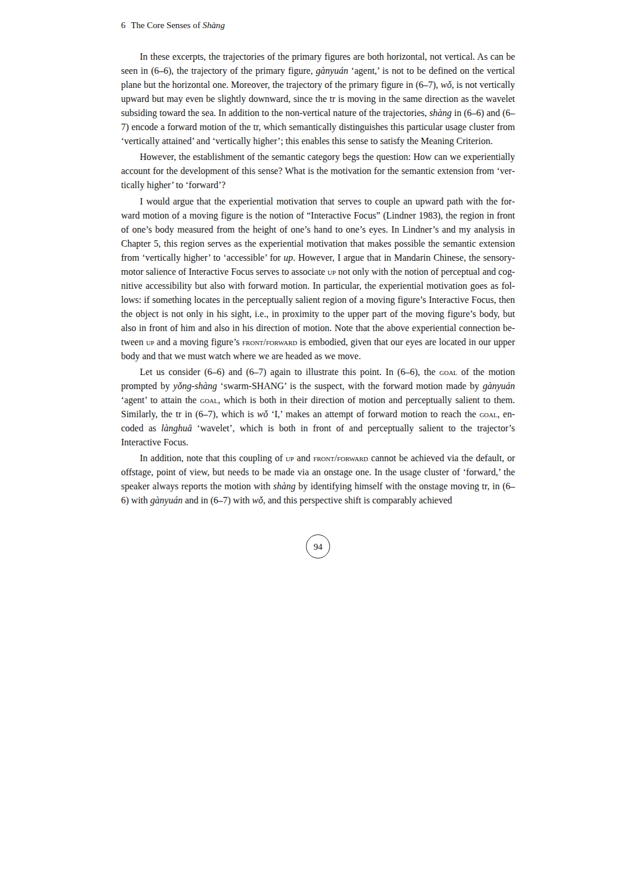6 The Core Senses of Shàng
In these excerpts, the trajectories of the primary figures are both horizontal, not vertical. As can be seen in (6–6), the trajectory of the primary figure, gànyuán ‘agent,’ is not to be defined on the vertical plane but the horizontal one. Moreover, the trajectory of the primary figure in (6–7), wǒ, is not vertically upward but may even be slightly downward, since the tr is moving in the same direction as the wavelet subsiding toward the sea. In addition to the non-vertical nature of the trajectories, shàng in (6–6) and (6–7) encode a forward motion of the tr, which semantically distinguishes this particular usage cluster from ‘vertically attained’ and ‘vertically higher’; this enables this sense to satisfy the Meaning Criterion.
However, the establishment of the semantic category begs the question: How can we experientially account for the development of this sense? What is the motivation for the semantic extension from ‘vertically higher’ to ‘forward’?
I would argue that the experiential motivation that serves to couple an upward path with the forward motion of a moving figure is the notion of “Interactive Focus” (Lindner 1983), the region in front of one’s body measured from the height of one’s hand to one’s eyes. In Lindner’s and my analysis in Chapter 5, this region serves as the experiential motivation that makes possible the semantic extension from ‘vertically higher’ to ‘accessible’ for up. However, I argue that in Mandarin Chinese, the sensory-motor salience of Interactive Focus serves to associate up not only with the notion of perceptual and cognitive accessibility but also with forward motion. In particular, the experiential motivation goes as follows: if something locates in the perceptually salient region of a moving figure’s Interactive Focus, then the object is not only in his sight, i.e., in proximity to the upper part of the moving figure’s body, but also in front of him and also in his direction of motion. Note that the above experiential connection between up and a moving figure’s front/forward is embodied, given that our eyes are located in our upper body and that we must watch where we are headed as we move.
Let us consider (6–6) and (6–7) again to illustrate this point. In (6–6), the goal of the motion prompted by yǒng-shàng ‘swarm-SHANG’ is the suspect, with the forward motion made by gànyuán ‘agent’ to attain the goal, which is both in their direction of motion and perceptually salient to them. Similarly, the tr in (6–7), which is wǒ ‘I,’ makes an attempt of forward motion to reach the goal, encoded as lànghuā ‘wavelet’, which is both in front of and perceptually salient to the trajector’s Interactive Focus.
In addition, note that this coupling of up and front/forward cannot be achieved via the default, or offstage, point of view, but needs to be made via an onstage one. In the usage cluster of ‘forward,’ the speaker always reports the motion with shàng by identifying himself with the onstage moving tr, in (6–6) with gànyuán and in (6–7) with wǒ, and this perspective shift is comparably achieved
94